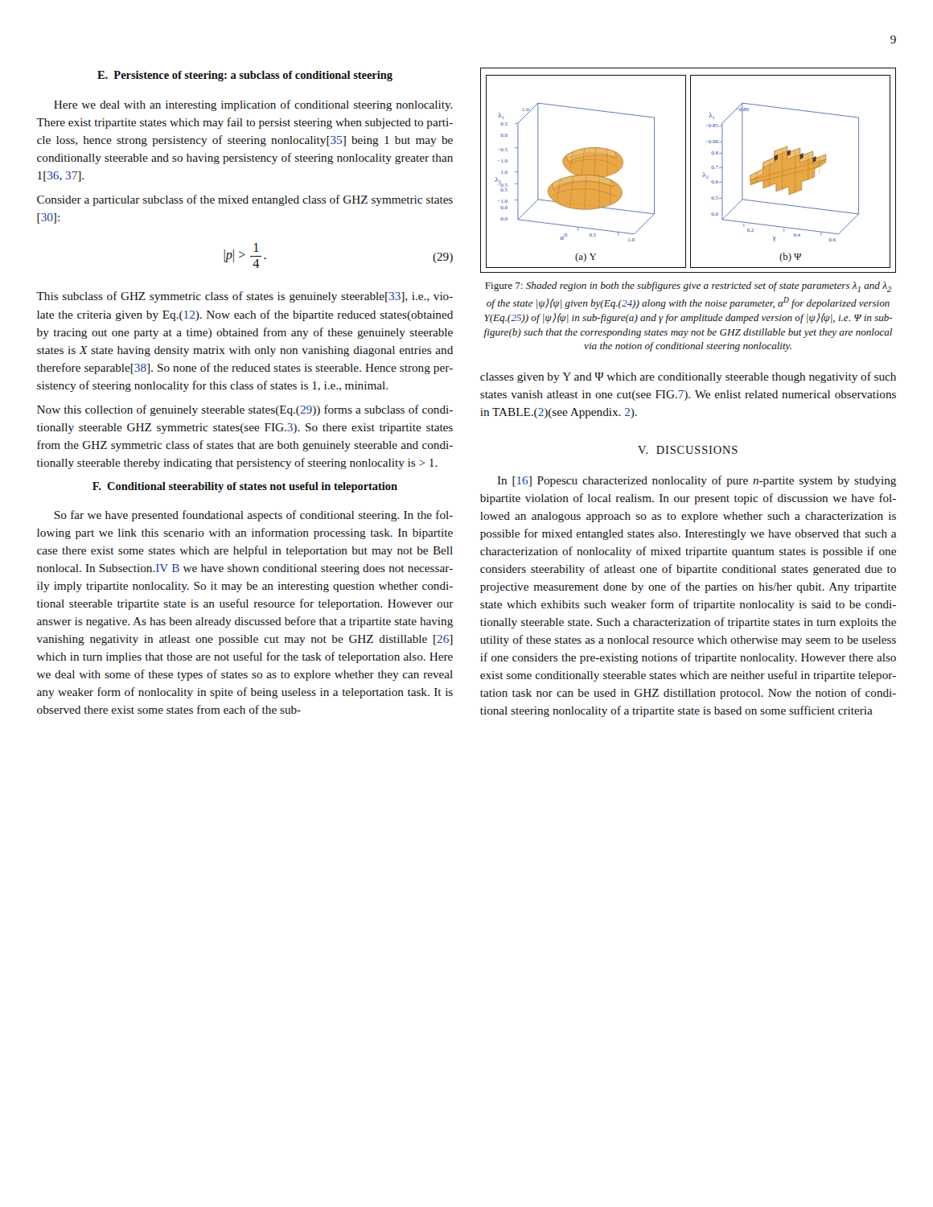9
E. Persistence of steering: a subclass of conditional steering
Here we deal with an interesting implication of conditional steering nonlocality. There exist tripartite states which may fail to persist steering when subjected to particle loss, hence strong persistency of steering nonlocality[35] being 1 but may be conditionally steerable and so having persistency of steering nonlocality greater than 1[36, 37].
Consider a particular subclass of the mixed entangled class of GHZ symmetric states [30]:
|p| > 14. (29)
This subclass of GHZ symmetric class of states is genuinely steerable[33], i.e., violate the criteria given by Eq.(12). Now each of the bipartite reduced states(obtained by tracing out one party at a time) obtained from any of these genuinely steerable states is X state having density matrix with only non vanishing diagonal entries and therefore separable[38]. So none of the reduced states is steerable. Hence strong persistency of steering nonlocality for this class of states is 1, i.e., minimal.
Now this collection of genuinely steerable states(Eq.(29)) forms a subclass of conditionally steerable GHZ symmetric states(see FIG.3). So there exist tripartite states from the GHZ symmetric class of states that are both genuinely steerable and conditionally steerable thereby indicating that persistency of steering nonlocality is > 1.
F. Conditional steerability of states not useful in teleportation
So far we have presented foundational aspects of conditional steering. In the following part we link this scenario with an information processing task. In bipartite case there exist some states which are helpful in teleportation but may not be Bell nonlocal. In Subsection.IV B we have shown conditional steering does not necessarily imply tripartite nonlocality. So it may be an interesting question whether conditional steerable tripartite state is an useful resource for teleportation. However our answer is negative. As has been already discussed before that a tripartite state having vanishing negativity in atleast one possible cut may not be GHZ distillable [26] which in turn implies that those are not useful for the task of teleportation also. Here we deal with some of these types of states so as to explore whether they can reveal any weaker form of nonlocality in spite of being useless in a teleportation task. It is observed there exist some states from each of the sub-
1.0 0.5 0.0 −0.5 −1.0 1.0 0.5 0.0 λ1 λ2 −0.5 −1.0 0.0 αD 0.5 1.0
(a) Υ
−0.80 λ1 −0.85 −0.90 0.8 0.7 λ2 0.6 0.5 0.0 γ 0.2 0.4 0.6
(b) Ψ
Figure 7: Shaded region in both the subfigures give a restricted set of state parameters λ1 and λ2 of the state |ψ⟩⟨ψ| given by(Eq.(24)) along with the noise parameter, αD for depolarized version Υ(Eq.(25)) of |ψ⟩⟨ψ| in sub-figure(a) and γ for amplitude damped version of |ψ⟩⟨ψ|, i.e. Ψ in sub-figure(b) such that the corresponding states may not be GHZ distillable but yet they are nonlocal via the notion of conditional steering nonlocality.
classes given by Υ and Ψ which are conditionally steerable though negativity of such states vanish atleast in one cut(see FIG.7). We enlist related numerical observations in TABLE.(2)(see Appendix. 2).
V. Discussions
In [16] Popescu characterized nonlocality of pure n-partite system by studying bipartite violation of local realism. In our present topic of discussion we have followed an analogous approach so as to explore whether such a characterization is possible for mixed entangled states also. Interestingly we have observed that such a characterization of nonlocality of mixed tripartite quantum states is possible if one considers steerability of atleast one of bipartite conditional states generated due to projective measurement done by one of the parties on his/her qubit. Any tripartite state which exhibits such weaker form of tripartite nonlocality is said to be conditionally steerable state. Such a characterization of tripartite states in turn exploits the utility of these states as a nonlocal resource which otherwise may seem to be useless if one considers the pre-existing notions of tripartite nonlocality. However there also exist some conditionally steerable states which are neither useful in tripartite teleportation task nor can be used in GHZ distillation protocol. Now the notion of conditional steering nonlocality of a tripartite state is based on some sufficient criteria